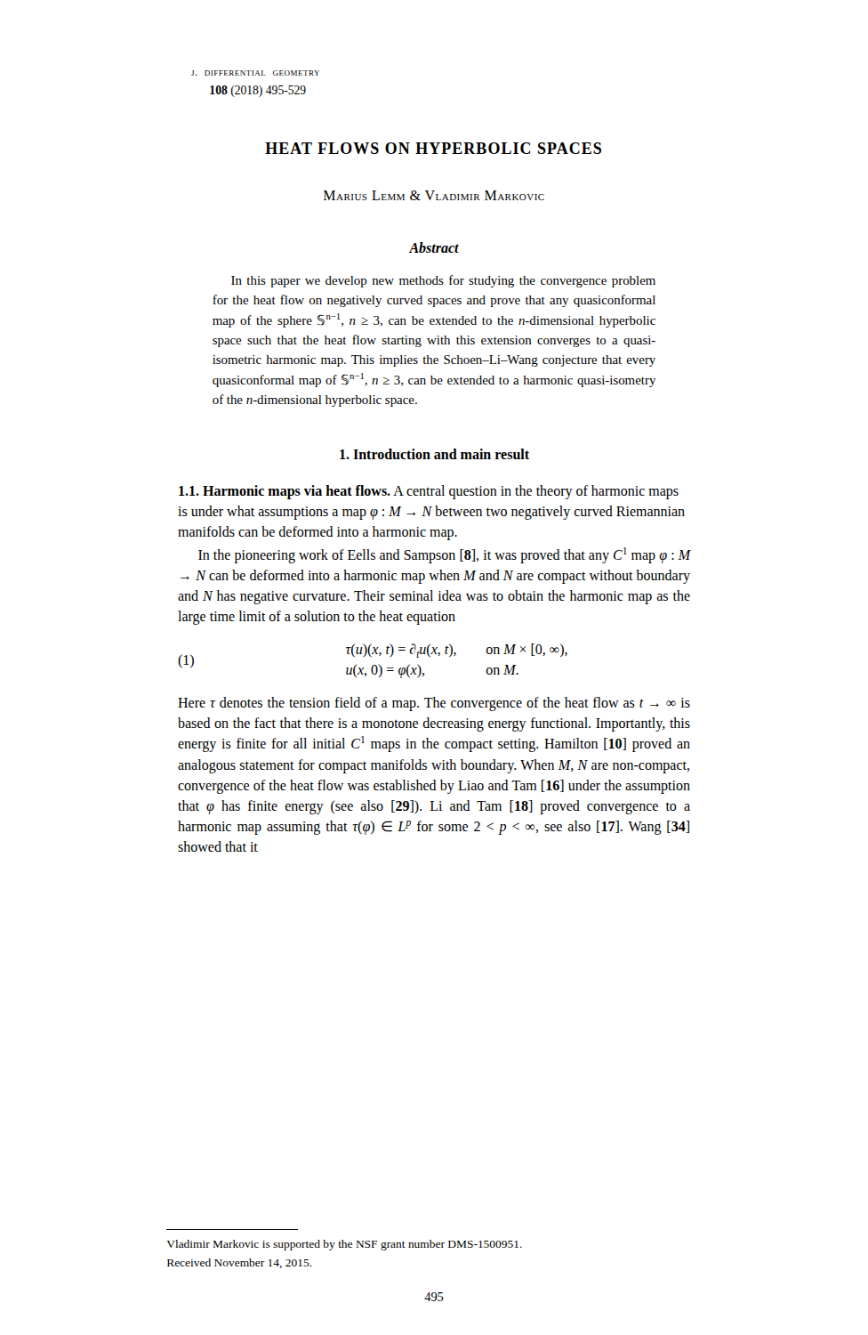j. differential geometry
108 (2018) 495-529
Heat Flows on Hyperbolic Spaces
Marius Lemm & Vladimir Markovic
Abstract
In this paper we develop new methods for studying the convergence problem for the heat flow on negatively curved spaces and prove that any quasiconformal map of the sphere 𝕊n−1, n ≥ 3, can be extended to the n-dimensional hyperbolic space such that the heat flow starting with this extension converges to a quasi-isometric harmonic map. This implies the Schoen–Li–Wang conjecture that every quasiconformal map of 𝕊n−1, n ≥ 3, can be extended to a harmonic quasi-isometry of the n-dimensional hyperbolic space.
1. Introduction and main result
1.1. Harmonic maps via heat flows.
A central question in the theory of harmonic maps is under what assumptions a map φ : M → N between two negatively curved Riemannian manifolds can be deformed into a harmonic map.
In the pioneering work of Eells and Sampson [8], it was proved that any C1 map φ : M → N can be deformed into a harmonic map when M and N are compact without boundary and N has negative curvature. Their seminal idea was to obtain the harmonic map as the large time limit of a solution to the heat equation
(1)
τ(u)(x, t) = ∂tu(x, t), on M × [0, ∞),
u(x, 0) = φ(x), on M.
Here τ denotes the tension field of a map. The convergence of the heat flow as t → ∞ is based on the fact that there is a monotone decreasing energy functional. Importantly, this energy is finite for all initial C1 maps in the compact setting. Hamilton [10] proved an analogous statement for compact manifolds with boundary. When M, N are non-compact, convergence of the heat flow was established by Liao and Tam [16] under the assumption that φ has finite energy (see also [29]). Li and Tam [18] proved convergence to a harmonic map assuming that τ(φ) ∈ Lp for some 2 < p < ∞, see also [17]. Wang [34] showed that it
Vladimir Markovic is supported by the NSF grant number DMS-1500951.
Received November 14, 2015.
495